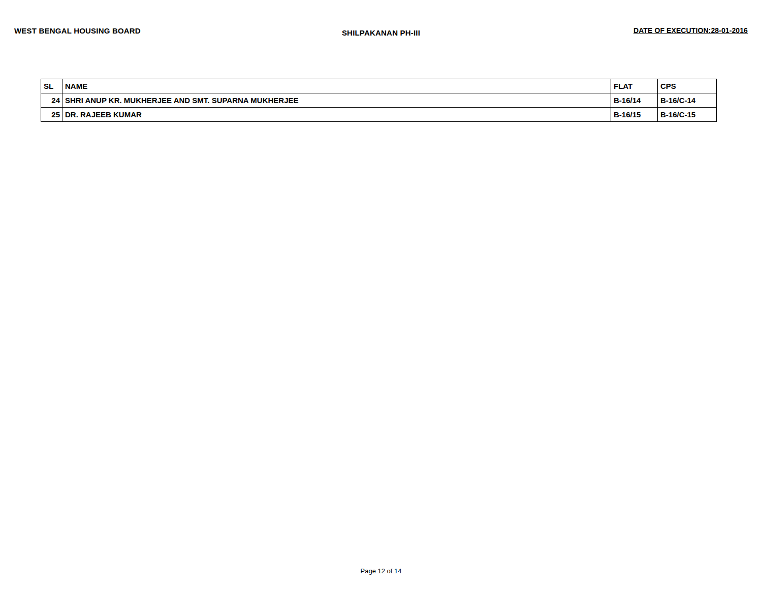WEST BENGAL HOUSING BOARD
SHILPAKANAN PH-III
DATE OF EXECUTION:28-01-2016
| SL | NAME | FLAT | CPS |
| --- | --- | --- | --- |
| 24 | SHRI ANUP KR. MUKHERJEE AND SMT. SUPARNA MUKHERJEE | B-16/14 | B-16/C-14 |
| 25 | DR. RAJEEB KUMAR | B-16/15 | B-16/C-15 |
Page 12 of 14